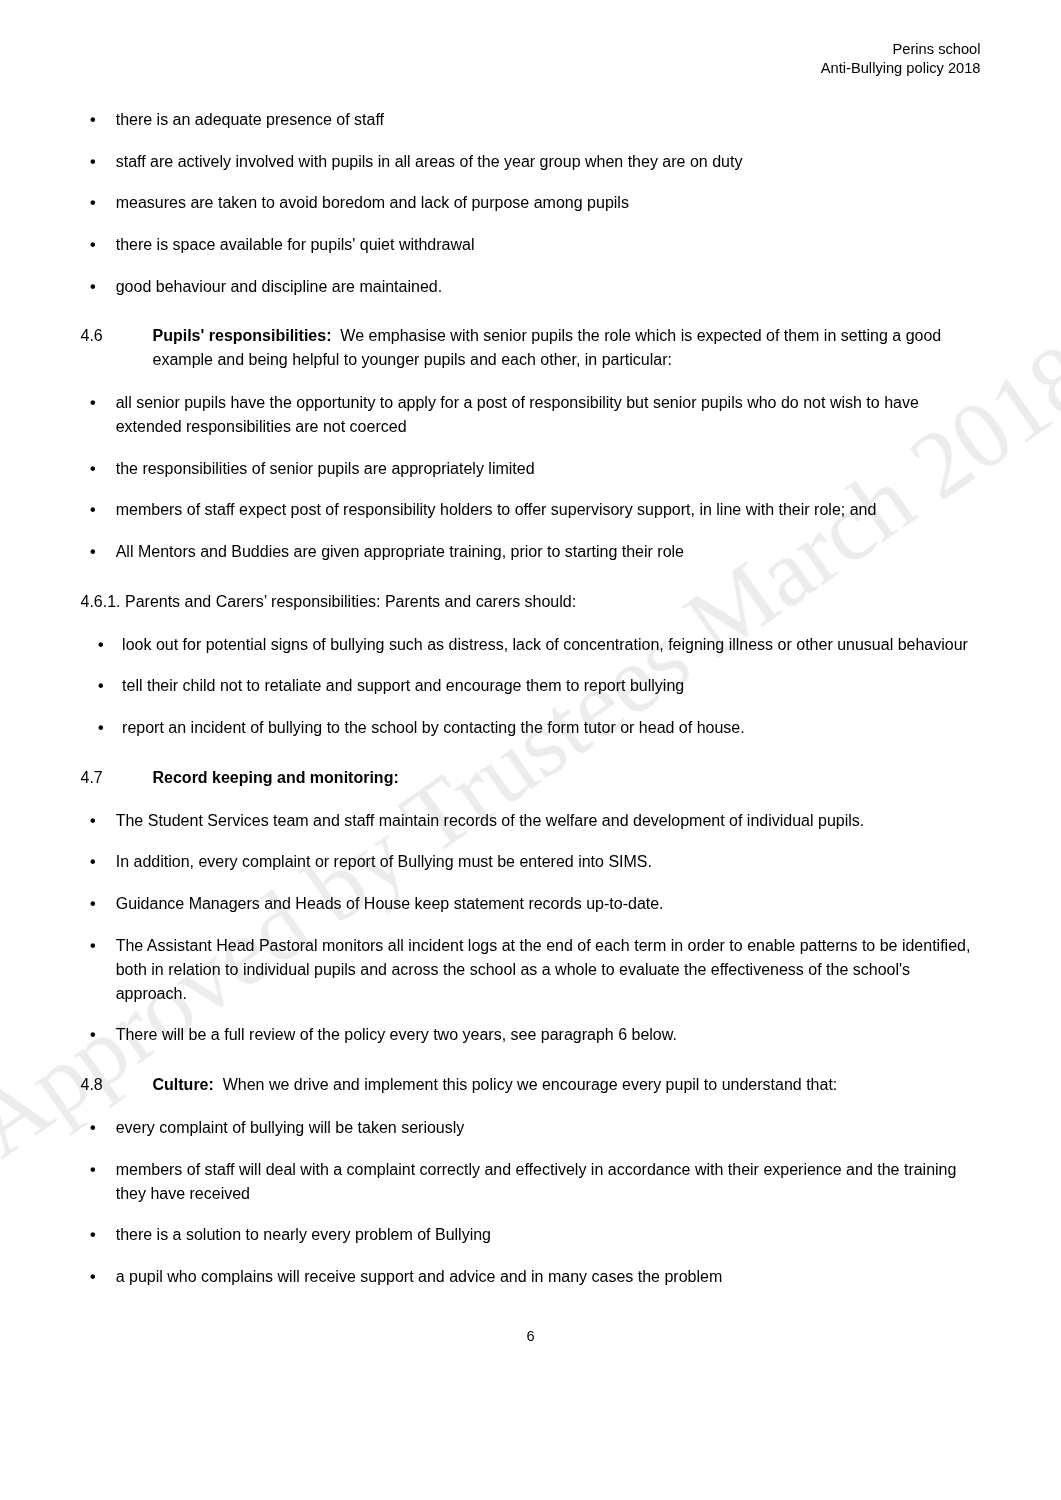Approved by Trustees March 2018
Perins school
Anti-Bullying policy 2018
there is an adequate presence of staff
staff are actively involved with pupils in all areas of the year group when they are on duty
measures are taken to avoid boredom and lack of purpose among pupils
there is space available for pupils' quiet withdrawal
good behaviour and discipline are maintained.
4.6
Pupils' responsibilities: We emphasise with senior pupils the role which is expected of them in setting a good example and being helpful to younger pupils and each other, in particular:
all senior pupils have the opportunity to apply for a post of responsibility but senior pupils who do not wish to have extended responsibilities are not coerced
the responsibilities of senior pupils are appropriately limited
members of staff expect post of responsibility holders to offer supervisory support, in line with their role; and
All Mentors and Buddies are given appropriate training, prior to starting their role
4.6.1. Parents and Carers’ responsibilities: Parents and carers should:
look out for potential signs of bullying such as distress, lack of concentration, feigning illness or other unusual behaviour
tell their child not to retaliate and support and encourage them to report bullying
report an incident of bullying to the school by contacting the form tutor or head of house.
4.7
Record keeping and monitoring:
The Student Services team and staff maintain records of the welfare and development of individual pupils.
In addition, every complaint or report of Bullying must be entered into SIMS.
Guidance Managers and Heads of House keep statement records up-to-date.
The Assistant Head Pastoral monitors all incident logs at the end of each term in order to enable patterns to be identified, both in relation to individual pupils and across the school as a whole to evaluate the effectiveness of the school's approach.
There will be a full review of the policy every two years, see paragraph 6 below.
4.8
Culture: When we drive and implement this policy we encourage every pupil to understand that:
every complaint of bullying will be taken seriously
members of staff will deal with a complaint correctly and effectively in accordance with their experience and the training they have received
there is a solution to nearly every problem of Bullying
a pupil who complains will receive support and advice and in many cases the problem
6